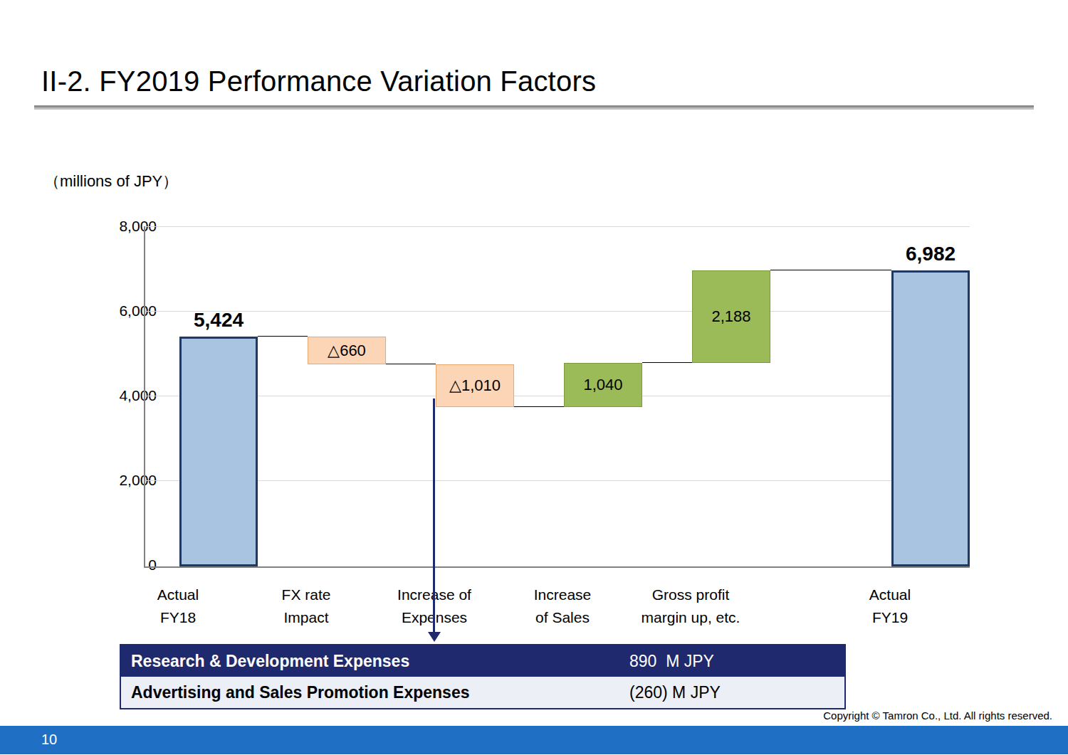II-2. FY2019 Performance Variation Factors
（millions of JPY）
8,000
6,000
4,000
2,000
0
5,424
△660
△1,010
1,040
2,188
6,982
Actual
FY18
FX rate
Impact
Increase of
Expenses
Increase
of Sales
Gross profit
margin up, etc.
Actual
FY19
Research & Development Expenses
890 M JPY
Advertising and Sales Promotion Expenses
(260) M JPY
Copyright © Tamron Co., Ltd. All rights reserved.
10